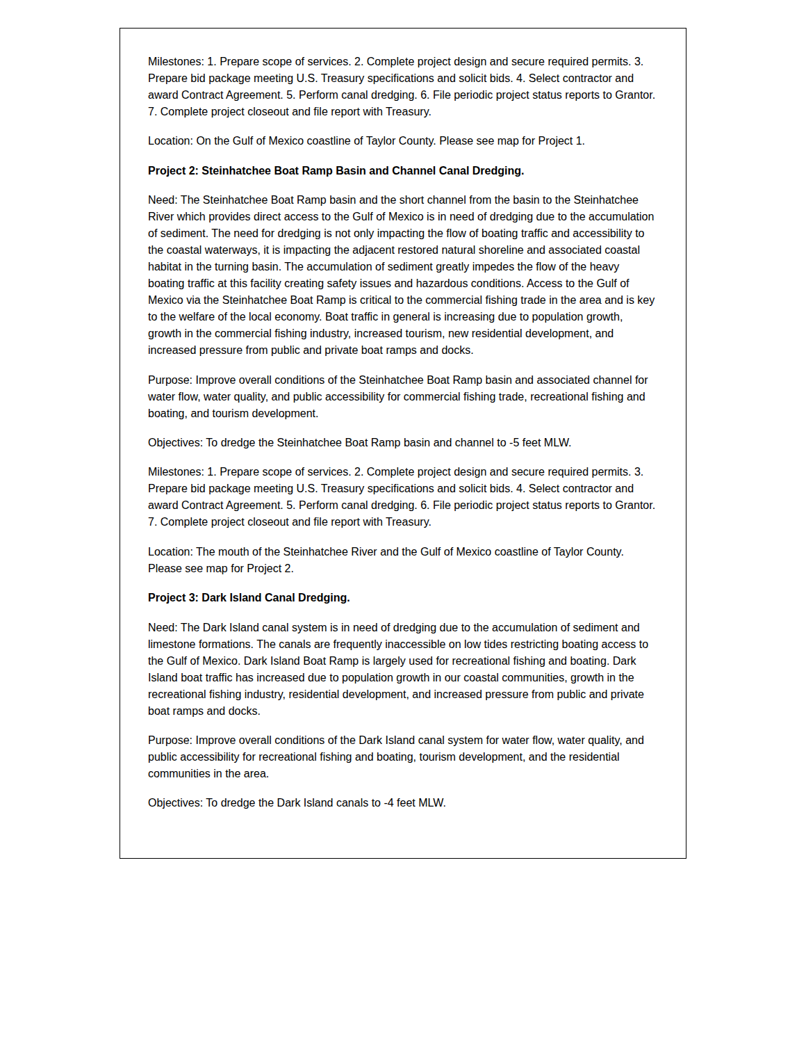Milestones: 1. Prepare scope of services. 2. Complete project design and secure required permits. 3. Prepare bid package meeting U.S. Treasury specifications and solicit bids. 4. Select contractor and award Contract Agreement. 5. Perform canal dredging. 6. File periodic project status reports to Grantor. 7. Complete project closeout and file report with Treasury.
Location: On the Gulf of Mexico coastline of Taylor County. Please see map for Project 1.
Project 2: Steinhatchee Boat Ramp Basin and Channel Canal Dredging.
Need: The Steinhatchee Boat Ramp basin and the short channel from the basin to the Steinhatchee River which provides direct access to the Gulf of Mexico is in need of dredging due to the accumulation of sediment. The need for dredging is not only impacting the flow of boating traffic and accessibility to the coastal waterways, it is impacting the adjacent restored natural shoreline and associated coastal habitat in the turning basin. The accumulation of sediment greatly impedes the flow of the heavy boating traffic at this facility creating safety issues and hazardous conditions. Access to the Gulf of Mexico via the Steinhatchee Boat Ramp is critical to the commercial fishing trade in the area and is key to the welfare of the local economy. Boat traffic in general is increasing due to population growth, growth in the commercial fishing industry, increased tourism, new residential development, and increased pressure from public and private boat ramps and docks.
Purpose: Improve overall conditions of the Steinhatchee Boat Ramp basin and associated channel for water flow, water quality, and public accessibility for commercial fishing trade, recreational fishing and boating, and tourism development.
Objectives: To dredge the Steinhatchee Boat Ramp basin and channel to -5 feet MLW.
Milestones: 1. Prepare scope of services. 2. Complete project design and secure required permits. 3. Prepare bid package meeting U.S. Treasury specifications and solicit bids. 4. Select contractor and award Contract Agreement. 5. Perform canal dredging. 6. File periodic project status reports to Grantor. 7. Complete project closeout and file report with Treasury.
Location: The mouth of the Steinhatchee River and the Gulf of Mexico coastline of Taylor County. Please see map for Project 2.
Project 3: Dark Island Canal Dredging.
Need: The Dark Island canal system is in need of dredging due to the accumulation of sediment and limestone formations. The canals are frequently inaccessible on low tides restricting boating access to the Gulf of Mexico. Dark Island Boat Ramp is largely used for recreational fishing and boating. Dark Island boat traffic has increased due to population growth in our coastal communities, growth in the recreational fishing industry, residential development, and increased pressure from public and private boat ramps and docks.
Purpose: Improve overall conditions of the Dark Island canal system for water flow, water quality, and public accessibility for recreational fishing and boating, tourism development, and the residential communities in the area.
Objectives: To dredge the Dark Island canals to -4 feet MLW.